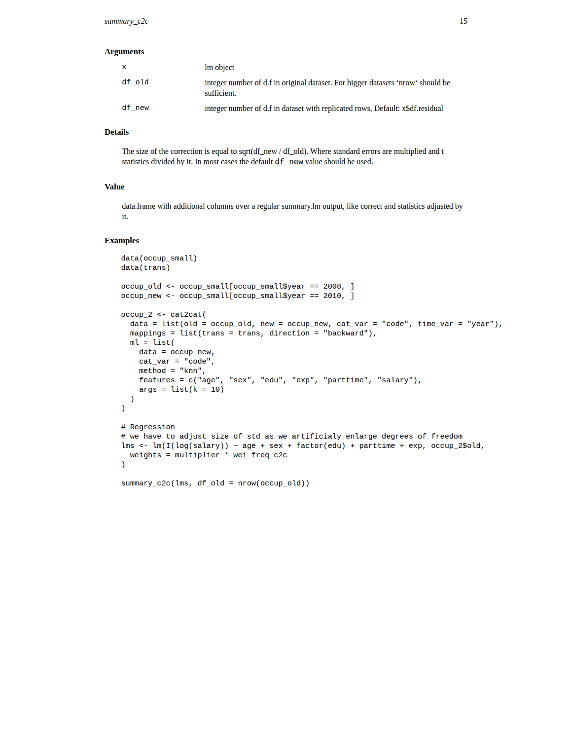summary_c2c 15
Arguments
x
lm object
df_old
integer number of d.f in original dataset. For bigger datasets ‘nrow‘ should be sufficient.
df_new
integer number of d.f in dataset with replicated rows, Default: x$df.residual
Details
The size of the correction is equal to sqrt(df_new / df_old). Where standard errors are multiplied and t statistics divided by it. In most cases the default df_new value should be used.
Value
data.frame with additional columns over a regular summary.lm output, like correct and statistics adjusted by it.
Examples
data(occup_small)
data(trans)

occup_old <- occup_small[occup_small$year == 2008, ]
occup_new <- occup_small[occup_small$year == 2010, ]

occup_2 <- cat2cat(
  data = list(old = occup_old, new = occup_new, cat_var = "code", time_var = "year"),
  mappings = list(trans = trans, direction = "backward"),
  ml = list(
    data = occup_new,
    cat_var = "code",
    method = "knn",
    features = c("age", "sex", "edu", "exp", "parttime", "salary"),
    args = list(k = 10)
  )
)

# Regression
# we have to adjust size of std as we artificialy enlarge degrees of freedom
lms <- lm(I(log(salary)) ~ age + sex + factor(edu) + parttime + exp, occup_2$old,
  weights = multiplier * wei_freq_c2c
)

summary_c2c(lms, df_old = nrow(occup_old))